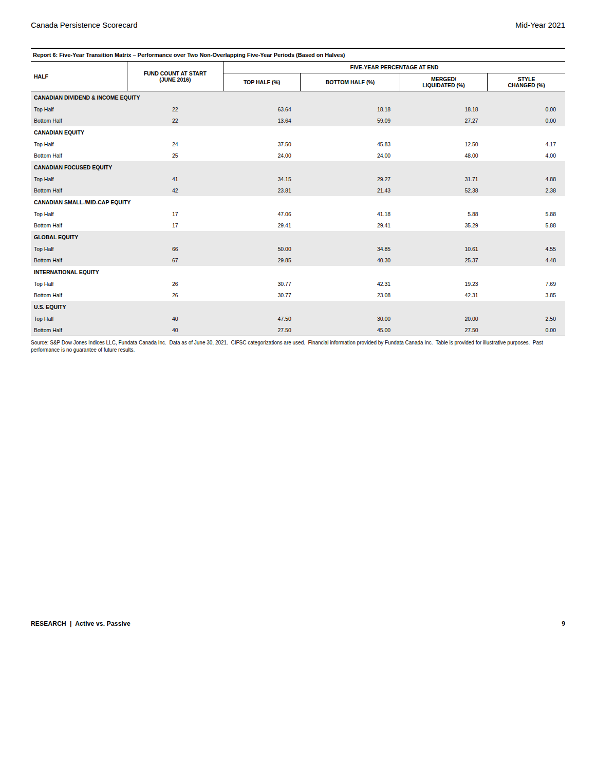Canada Persistence Scorecard
Mid-Year 2021
Report 6: Five-Year Transition Matrix – Performance over Two Non-Overlapping Five-Year Periods (Based on Halves)
| HALF | FUND COUNT AT START (JUNE 2016) | FIVE-YEAR PERCENTAGE AT END |
| --- | --- | --- |
| TOP HALF (%) | BOTTOM HALF (%) | MERGED/ LIQUIDATED (%) | STYLE CHANGED (%) |
| CANADIAN DIVIDEND & INCOME EQUITY |
| Top Half | 22 | 63.64 | 18.18 | 18.18 | 0.00 |
| Bottom Half | 22 | 13.64 | 59.09 | 27.27 | 0.00 |
| CANADIAN EQUITY |
| Top Half | 24 | 37.50 | 45.83 | 12.50 | 4.17 |
| Bottom Half | 25 | 24.00 | 24.00 | 48.00 | 4.00 |
| CANADIAN FOCUSED EQUITY |
| Top Half | 41 | 34.15 | 29.27 | 31.71 | 4.88 |
| Bottom Half | 42 | 23.81 | 21.43 | 52.38 | 2.38 |
| CANADIAN SMALL-/MID-CAP EQUITY |
| Top Half | 17 | 47.06 | 41.18 | 5.88 | 5.88 |
| Bottom Half | 17 | 29.41 | 29.41 | 35.29 | 5.88 |
| GLOBAL EQUITY |
| Top Half | 66 | 50.00 | 34.85 | 10.61 | 4.55 |
| Bottom Half | 67 | 29.85 | 40.30 | 25.37 | 4.48 |
| INTERNATIONAL EQUITY |
| Top Half | 26 | 30.77 | 42.31 | 19.23 | 7.69 |
| Bottom Half | 26 | 30.77 | 23.08 | 42.31 | 3.85 |
| U.S. EQUITY |
| Top Half | 40 | 47.50 | 30.00 | 20.00 | 2.50 |
| Bottom Half | 40 | 27.50 | 45.00 | 27.50 | 0.00 |
Source: S&P Dow Jones Indices LLC, Fundata Canada Inc. Data as of June 30, 2021. CIFSC categorizations are used. Financial information provided by Fundata Canada Inc. Table is provided for illustrative purposes. Past performance is no guarantee of future results.
RESEARCH | Active vs. Passive
9